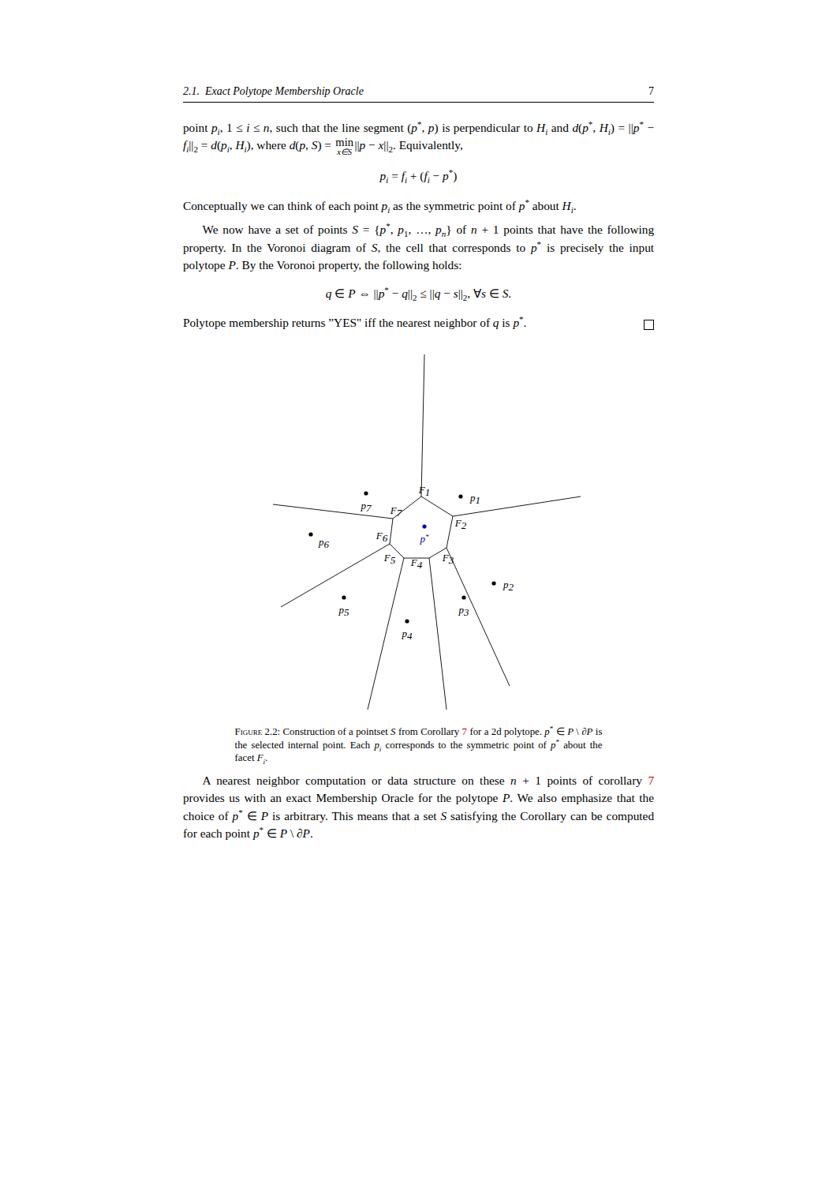2.1. Exact Polytope Membership Oracle 7
point pi, 1 ≤ i ≤ n, such that the line segment (p*, p) is perpendicular to Hi and d(p*, Hi) = ||p* − fi||2 = d(pi, Hi), where d(p, S) = min x∈S||p − x||2. Equivalently,
pi = fi + (fi − p*)
Conceptually we can think of each point pi as the symmetric point of p* about Hi.
We now have a set of points S = {p*, p1, …, pn} of n + 1 points that have the following property. In the Voronoi diagram of S, the cell that corresponds to p* is precisely the input polytope P. By the Voronoi property, the following holds:
q ∈ P ⇔ ||p* − q||2 ≤ ||q − s||2, ∀s ∈ S.
Polytope membership returns ”YES" iff the nearest neighbor of q is p*.
F1 F2 F3 F4 F5 F6 F7 p* p1 p2 p3 p4 p5 p6 p7
Figure 2.2: Construction of a pointset S from Corollary 7 for a 2d polytope. p* ∈ P \ ∂P is the selected internal point. Each pi corresponds to the symmetric point of p* about the facet Fi.
A nearest neighbor computation or data structure on these n + 1 points of corollary 7 provides us with an exact Membership Oracle for the polytope P. We also emphasize that the choice of p* ∈ P is arbitrary. This means that a set S satisfying the Corollary can be computed for each point p* ∈ P \ ∂P.